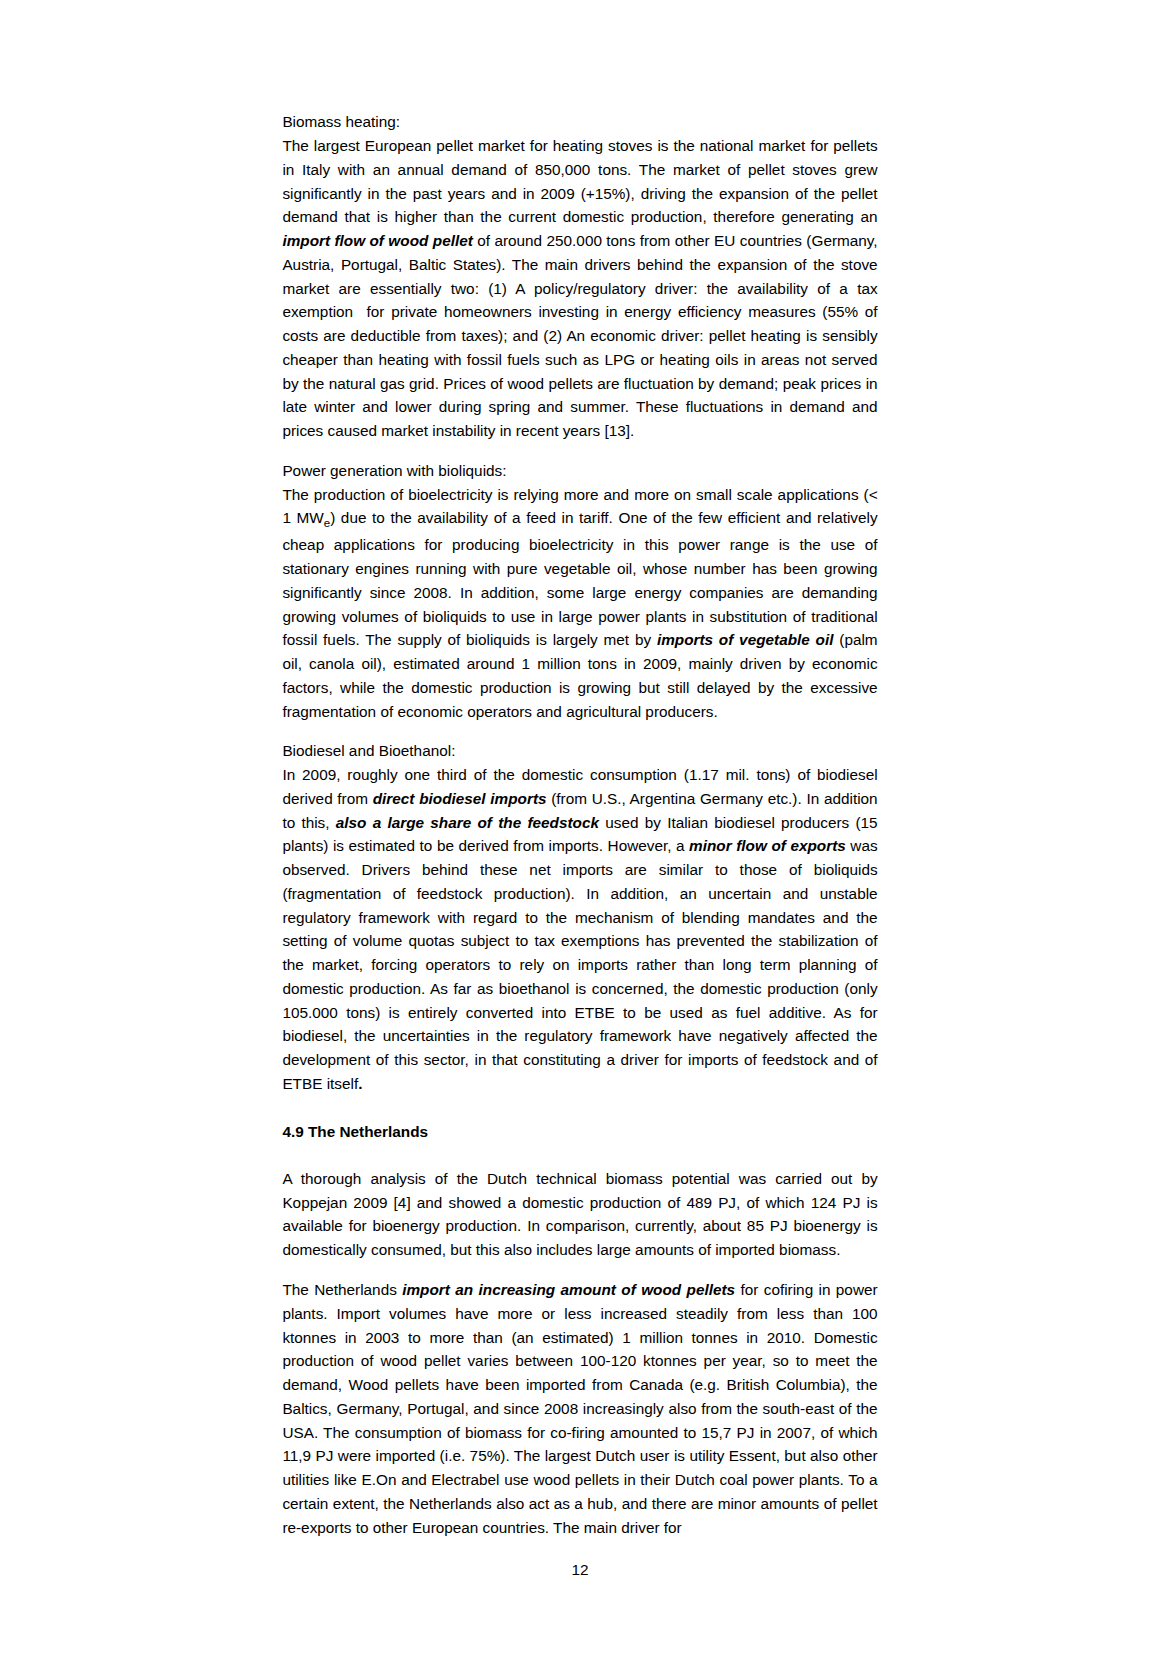Biomass heating:
The largest European pellet market for heating stoves is the national market for pellets in Italy with an annual demand of 850,000 tons. The market of pellet stoves grew significantly in the past years and in 2009 (+15%), driving the expansion of the pellet demand that is higher than the current domestic production, therefore generating an import flow of wood pellet of around 250.000 tons from other EU countries (Germany, Austria, Portugal, Baltic States). The main drivers behind the expansion of the stove market are essentially two: (1) A policy/regulatory driver: the availability of a tax exemption for private homeowners investing in energy efficiency measures (55% of costs are deductible from taxes); and (2) An economic driver: pellet heating is sensibly cheaper than heating with fossil fuels such as LPG or heating oils in areas not served by the natural gas grid. Prices of wood pellets are fluctuation by demand; peak prices in late winter and lower during spring and summer. These fluctuations in demand and prices caused market instability in recent years [13].
Power generation with bioliquids:
The production of bioelectricity is relying more and more on small scale applications (< 1 MWe) due to the availability of a feed in tariff. One of the few efficient and relatively cheap applications for producing bioelectricity in this power range is the use of stationary engines running with pure vegetable oil, whose number has been growing significantly since 2008. In addition, some large energy companies are demanding growing volumes of bioliquids to use in large power plants in substitution of traditional fossil fuels. The supply of bioliquids is largely met by imports of vegetable oil (palm oil, canola oil), estimated around 1 million tons in 2009, mainly driven by economic factors, while the domestic production is growing but still delayed by the excessive fragmentation of economic operators and agricultural producers.
Biodiesel and Bioethanol:
In 2009, roughly one third of the domestic consumption (1.17 mil. tons) of biodiesel derived from direct biodiesel imports (from U.S., Argentina Germany etc.). In addition to this, also a large share of the feedstock used by Italian biodiesel producers (15 plants) is estimated to be derived from imports. However, a minor flow of exports was observed. Drivers behind these net imports are similar to those of bioliquids (fragmentation of feedstock production). In addition, an uncertain and unstable regulatory framework with regard to the mechanism of blending mandates and the setting of volume quotas subject to tax exemptions has prevented the stabilization of the market, forcing operators to rely on imports rather than long term planning of domestic production. As far as bioethanol is concerned, the domestic production (only 105.000 tons) is entirely converted into ETBE to be used as fuel additive. As for biodiesel, the uncertainties in the regulatory framework have negatively affected the development of this sector, in that constituting a driver for imports of feedstock and of ETBE itself.
4.9 The Netherlands
A thorough analysis of the Dutch technical biomass potential was carried out by Koppejan 2009 [4] and showed a domestic production of 489 PJ, of which 124 PJ is available for bioenergy production. In comparison, currently, about 85 PJ bioenergy is domestically consumed, but this also includes large amounts of imported biomass.
The Netherlands import an increasing amount of wood pellets for cofiring in power plants. Import volumes have more or less increased steadily from less than 100 ktonnes in 2003 to more than (an estimated) 1 million tonnes in 2010. Domestic production of wood pellet varies between 100-120 ktonnes per year, so to meet the demand, Wood pellets have been imported from Canada (e.g. British Columbia), the Baltics, Germany, Portugal, and since 2008 increasingly also from the south-east of the USA. The consumption of biomass for co-firing amounted to 15,7 PJ in 2007, of which 11,9 PJ were imported (i.e. 75%). The largest Dutch user is utility Essent, but also other utilities like E.On and Electrabel use wood pellets in their Dutch coal power plants. To a certain extent, the Netherlands also act as a hub, and there are minor amounts of pellet re-exports to other European countries. The main driver for
12